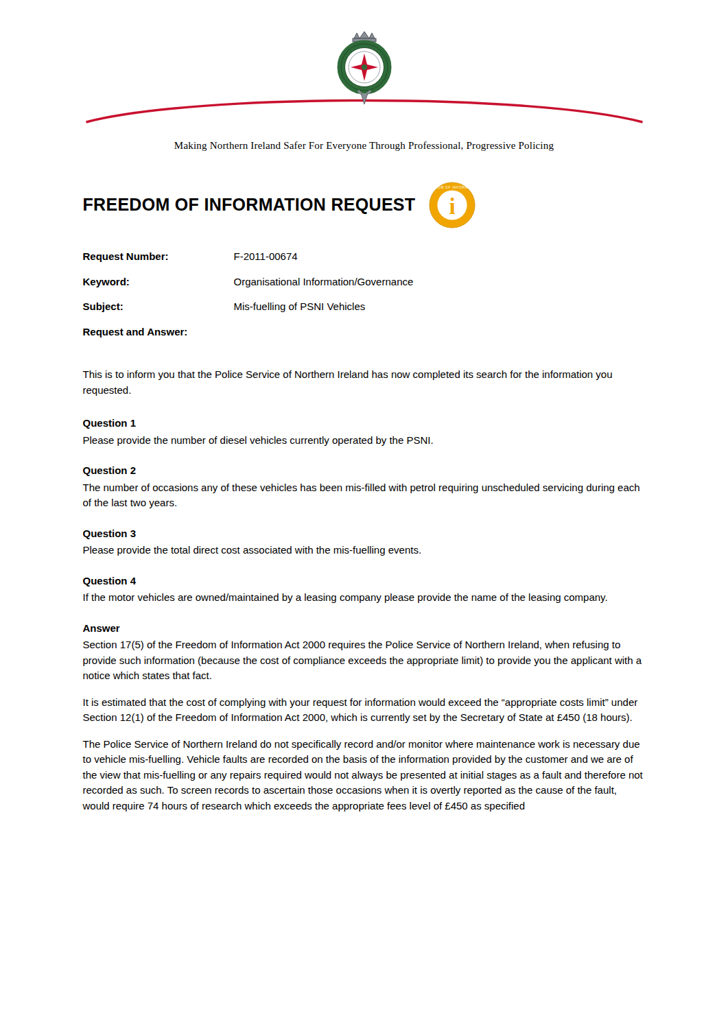Making Northern Ireland Safer For Everyone Through Professional, Progressive Policing
FREEDOM OF INFORMATION REQUEST
i FREEDOM OF INFORMATION
| Request Number: | F-2011-00674 |
| Keyword: | Organisational Information/Governance |
| Subject: | Mis-fuelling of PSNI Vehicles |
| Request and Answer: | |
This is to inform you that the Police Service of Northern Ireland has now completed its search for the information you requested.
Question 1
Please provide the number of diesel vehicles currently operated by the PSNI.
Question 2
The number of occasions any of these vehicles has been mis-filled with petrol requiring unscheduled servicing during each of the last two years.
Question 3
Please provide the total direct cost associated with the mis-fuelling events.
Question 4
If the motor vehicles are owned/maintained by a leasing company please provide the name of the leasing company.
Answer
Section 17(5) of the Freedom of Information Act 2000 requires the Police Service of Northern Ireland, when refusing to provide such information (because the cost of compliance exceeds the appropriate limit) to provide you the applicant with a notice which states that fact.
It is estimated that the cost of complying with your request for information would exceed the “appropriate costs limit” under Section 12(1) of the Freedom of Information Act 2000, which is currently set by the Secretary of State at £450 (18 hours).
The Police Service of Northern Ireland do not specifically record and/or monitor where maintenance work is necessary due to vehicle mis-fuelling. Vehicle faults are recorded on the basis of the information provided by the customer and we are of the view that mis-fuelling or any repairs required would not always be presented at initial stages as a fault and therefore not recorded as such. To screen records to ascertain those occasions when it is overtly reported as the cause of the fault, would require 74 hours of research which exceeds the appropriate fees level of £450 as specified